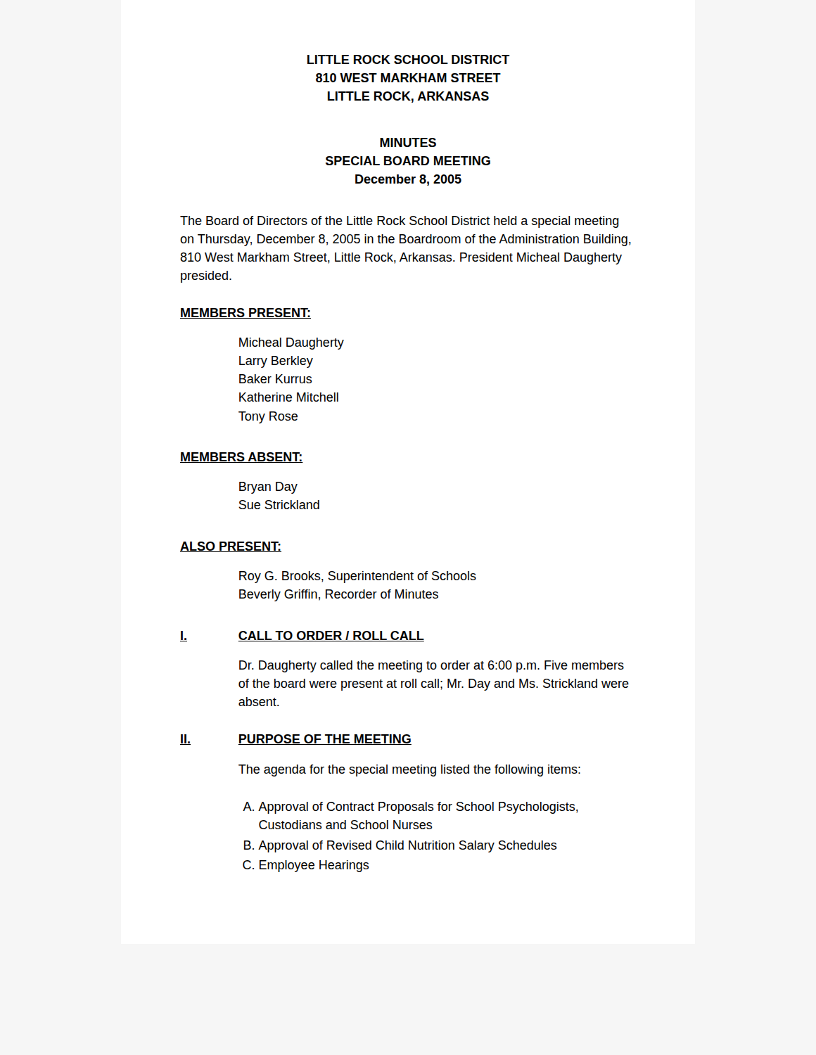LITTLE ROCK SCHOOL DISTRICT
810 WEST MARKHAM STREET
LITTLE ROCK, ARKANSAS
MINUTES
SPECIAL BOARD MEETING
December 8, 2005
The Board of Directors of the Little Rock School District held a special meeting on Thursday, December 8, 2005 in the Boardroom of the Administration Building, 810 West Markham Street, Little Rock, Arkansas. President Micheal Daugherty presided.
MEMBERS PRESENT:
Micheal Daugherty
Larry Berkley
Baker Kurrus
Katherine Mitchell
Tony Rose
MEMBERS ABSENT:
Bryan Day
Sue Strickland
ALSO PRESENT:
Roy G. Brooks, Superintendent of Schools
Beverly Griffin, Recorder of Minutes
I. CALL TO ORDER / ROLL CALL
Dr. Daugherty called the meeting to order at 6:00 p.m. Five members of the board were present at roll call; Mr. Day and Ms. Strickland were absent.
II. PURPOSE OF THE MEETING
The agenda for the special meeting listed the following items:
Approval of Contract Proposals for School Psychologists, Custodians and School Nurses
Approval of Revised Child Nutrition Salary Schedules
Employee Hearings